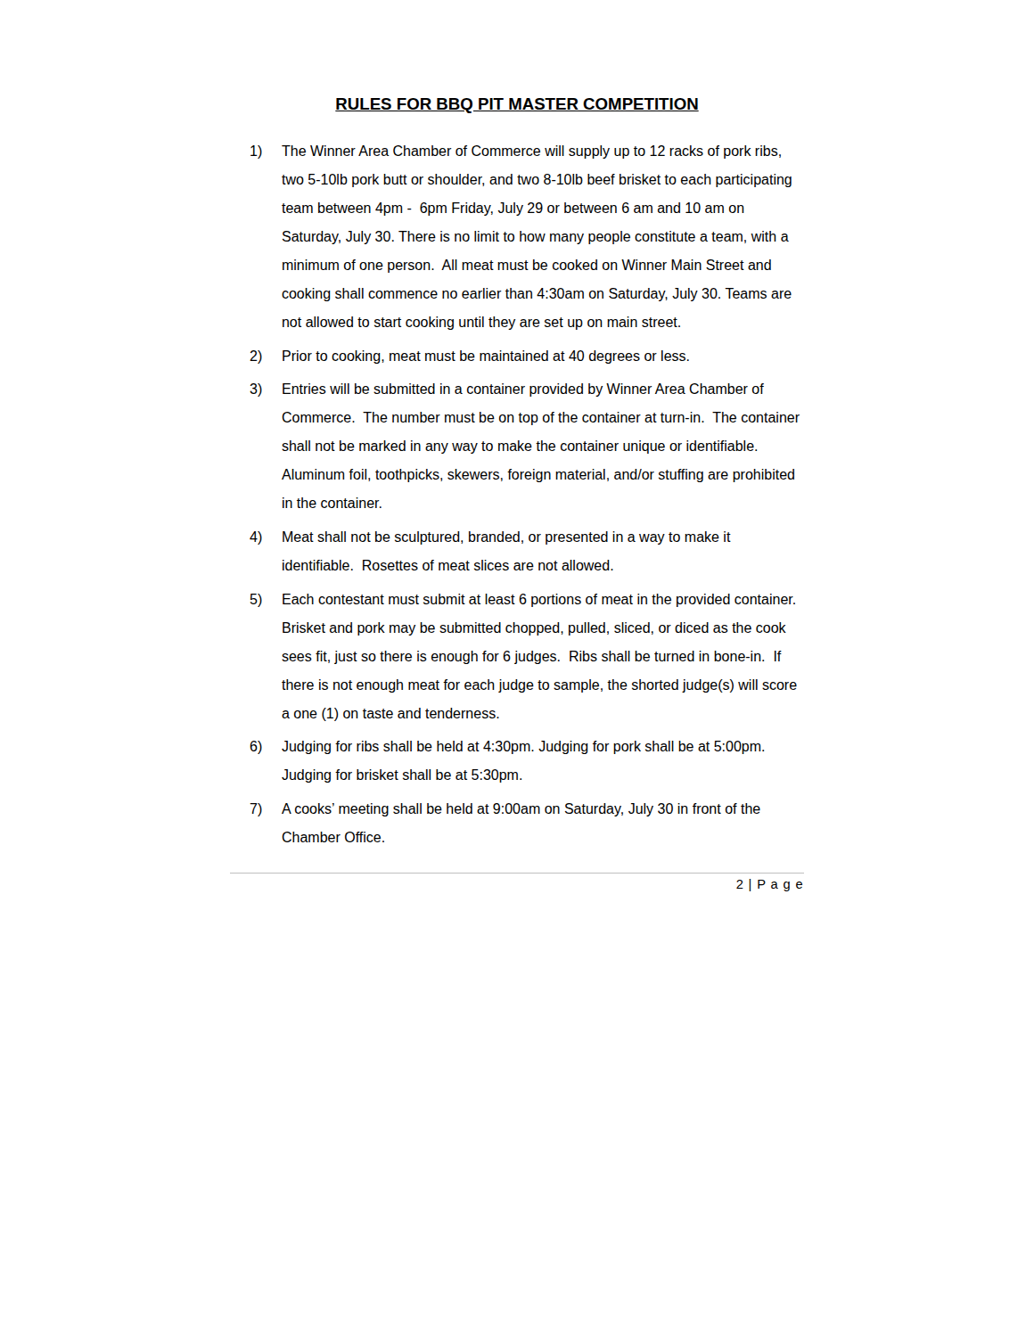RULES FOR BBQ PIT MASTER COMPETITION
The Winner Area Chamber of Commerce will supply up to 12 racks of pork ribs, two 5-10lb pork butt or shoulder, and two 8-10lb beef brisket to each participating team between 4pm - 6pm Friday, July 29 or between 6 am and 10 am on Saturday, July 30. There is no limit to how many people constitute a team, with a minimum of one person. All meat must be cooked on Winner Main Street and cooking shall commence no earlier than 4:30am on Saturday, July 30. Teams are not allowed to start cooking until they are set up on main street.
Prior to cooking, meat must be maintained at 40 degrees or less.
Entries will be submitted in a container provided by Winner Area Chamber of Commerce. The number must be on top of the container at turn-in. The container shall not be marked in any way to make the container unique or identifiable. Aluminum foil, toothpicks, skewers, foreign material, and/or stuffing are prohibited in the container.
Meat shall not be sculptured, branded, or presented in a way to make it identifiable. Rosettes of meat slices are not allowed.
Each contestant must submit at least 6 portions of meat in the provided container. Brisket and pork may be submitted chopped, pulled, sliced, or diced as the cook sees fit, just so there is enough for 6 judges. Ribs shall be turned in bone-in. If there is not enough meat for each judge to sample, the shorted judge(s) will score a one (1) on taste and tenderness.
Judging for ribs shall be held at 4:30pm. Judging for pork shall be at 5:00pm. Judging for brisket shall be at 5:30pm.
A cooks’ meeting shall be held at 9:00am on Saturday, July 30 in front of the Chamber Office.
2 | P a g e